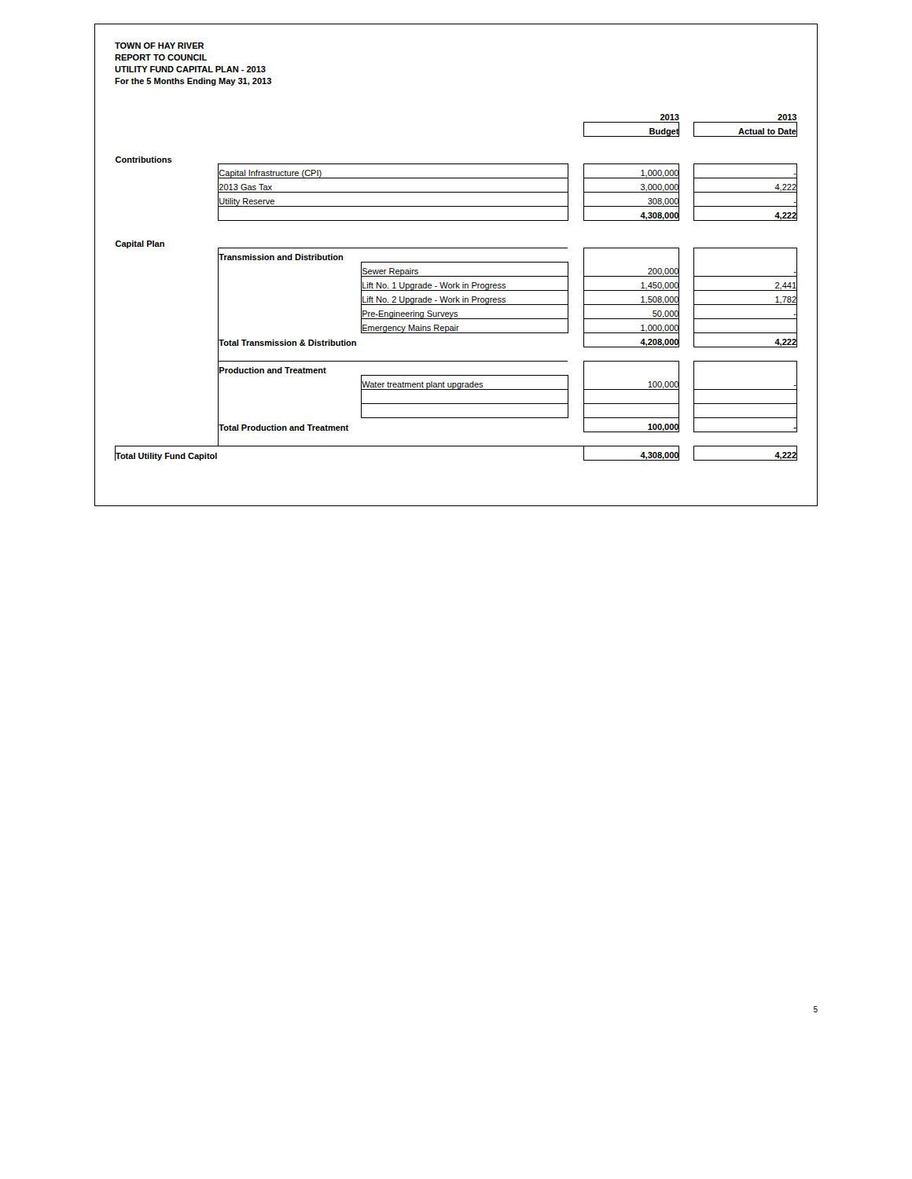TOWN OF HAY RIVER
REPORT TO COUNCIL
UTILITY FUND CAPITAL PLAN - 2013
For the 5 Months Ending May 31, 2013
| | | | | 2013 | | 2013 |
| | | | | Budget | | Actual to Date |
| Contributions | | | | | | |
| | Capital Infrastructure (CPI) | | 1,000,000 | | - |
| | 2013 Gas Tax | | 3,000,000 | | 4,222 |
| | Utility Reserve | | 308,000 | | - |
| | | | 4,308,000 | | 4,222 |
| Capital Plan | | | | | | |
| | Transmission and Distribution | | | | |
| | | Sewer Repairs | | 200,000 | | - |
| | | Lift No. 1 Upgrade - Work in Progress | | 1,450,000 | | 2,441 |
| | | Lift No. 2 Upgrade - Work in Progress | | 1,508,000 | | 1,782 |
| | | Pre-Engineering Surveys | | 50,000 | | - |
| | | Emergency Mains Repair | | 1,000,000 | | |
| | Total Transmission & Distribution | | 4,208,000 | | 4,222 |
| | Production and Treatment | | | | |
| | | Water treatment plant upgrades | | 100,000 | | - |
| | Total Production and Treatment | | 100,000 | | - |
| Total Utility Fund Capitol | | 4,308,000 | | 4,222 |
5